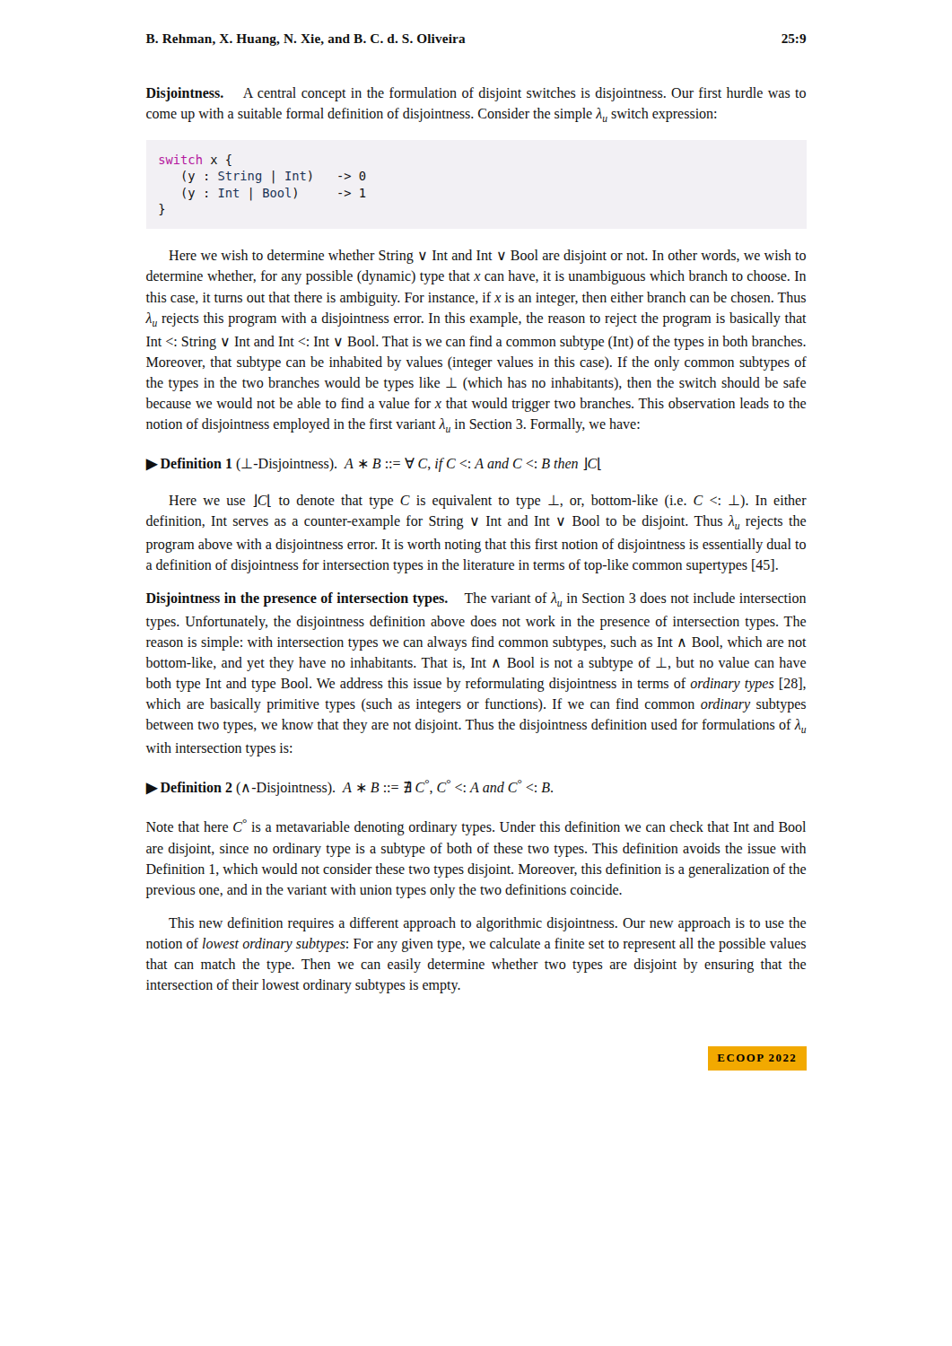B. Rehman, X. Huang, N. Xie, and B. C. d. S. Oliveira 25:9
Disjointness. A central concept in the formulation of disjoint switches is disjointness. Our first hurdle was to come up with a suitable formal definition of disjointness. Consider the simple λu switch expression:
switch x {
   (y : String | Int)   -> 0
   (y : Int | Bool)     -> 1
}
Here we wish to determine whether String ∨ Int and Int ∨ Bool are disjoint or not. In other words, we wish to determine whether, for any possible (dynamic) type that x can have, it is unambiguous which branch to choose. In this case, it turns out that there is ambiguity. For instance, if x is an integer, then either branch can be chosen. Thus λu rejects this program with a disjointness error. In this example, the reason to reject the program is basically that Int <: String ∨ Int and Int <: Int ∨ Bool. That is we can find a common subtype (Int) of the types in both branches. Moreover, that subtype can be inhabited by values (integer values in this case). If the only common subtypes of the types in the two branches would be types like ⊥ (which has no inhabitants), then the switch should be safe because we would not be able to find a value for x that would trigger two branches. This observation leads to the notion of disjointness employed in the first variant λu in Section 3. Formally, we have:
▶ Definition 1 (⊥-Disjointness). A ∗ B ::= ∀ C, if C <: A and C <: B then ⌋C⌊
Here we use ⌋C⌊ to denote that type C is equivalent to type ⊥, or, bottom-like (i.e. C <: ⊥). In either definition, Int serves as a counter-example for String ∨ Int and Int ∨ Bool to be disjoint. Thus λu rejects the program above with a disjointness error. It is worth noting that this first notion of disjointness is essentially dual to a definition of disjointness for intersection types in the literature in terms of top-like common supertypes [45].
Disjointness in the presence of intersection types. The variant of λu in Section 3 does not include intersection types. Unfortunately, the disjointness definition above does not work in the presence of intersection types. The reason is simple: with intersection types we can always find common subtypes, such as Int ∧ Bool, which are not bottom-like, and yet they have no inhabitants. That is, Int ∧ Bool is not a subtype of ⊥, but no value can have both type Int and type Bool. We address this issue by reformulating disjointness in terms of ordinary types [28], which are basically primitive types (such as integers or functions). If we can find common ordinary subtypes between two types, we know that they are not disjoint. Thus the disjointness definition used for formulations of λu with intersection types is:
▶ Definition 2 (∧-Disjointness). A ∗ B ::= ∄ C°, C° <: A and C° <: B.
Note that here C° is a metavariable denoting ordinary types. Under this definition we can check that Int and Bool are disjoint, since no ordinary type is a subtype of both of these two types. This definition avoids the issue with Definition 1, which would not consider these two types disjoint. Moreover, this definition is a generalization of the previous one, and in the variant with union types only the two definitions coincide.
This new definition requires a different approach to algorithmic disjointness. Our new approach is to use the notion of lowest ordinary subtypes: For any given type, we calculate a finite set to represent all the possible values that can match the type. Then we can easily determine whether two types are disjoint by ensuring that the intersection of their lowest ordinary subtypes is empty.
ECOOP 2022